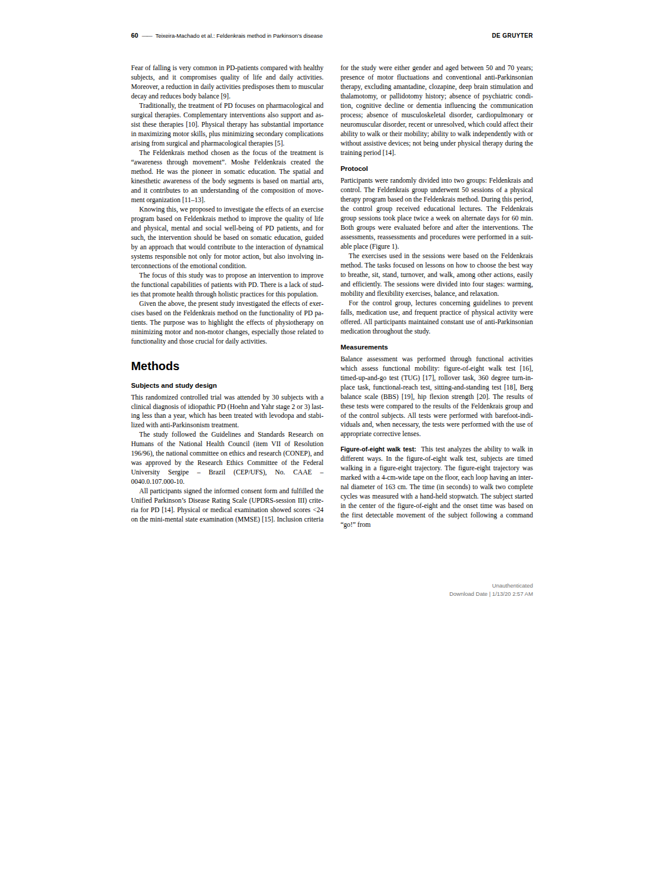60 —— Teixeira-Machado et al.: Feldenkrais method in Parkinson’s disease DE GRUYTER
Fear of falling is very common in PD-patients compared with healthy subjects, and it compromises quality of life and daily activities. Moreover, a reduction in daily activities predisposes them to muscular decay and reduces body balance [9].
Traditionally, the treatment of PD focuses on pharmacological and surgical therapies. Complementary interventions also support and assist these therapies [10]. Physical therapy has substantial importance in maximizing motor skills, plus minimizing secondary complications arising from surgical and pharmacological therapies [5].
The Feldenkrais method chosen as the focus of the treatment is “awareness through movement”. Moshe Feldenkrais created the method. He was the pioneer in somatic education. The spatial and kinesthetic awareness of the body segments is based on martial arts, and it contributes to an understanding of the composition of movement organization [11–13].
Knowing this, we proposed to investigate the effects of an exercise program based on Feldenkrais method to improve the quality of life and physical, mental and social well-being of PD patients, and for such, the intervention should be based on somatic education, guided by an approach that would contribute to the interaction of dynamical systems responsible not only for motor action, but also involving interconnections of the emotional condition.
The focus of this study was to propose an intervention to improve the functional capabilities of patients with PD. There is a lack of studies that promote health through holistic practices for this population.
Given the above, the present study investigated the effects of exercises based on the Feldenkrais method on the functionality of PD patients. The purpose was to highlight the effects of physiotherapy on minimizing motor and non-motor changes, especially those related to functionality and those crucial for daily activities.
Methods
Subjects and study design
This randomized controlled trial was attended by 30 subjects with a clinical diagnosis of idiopathic PD (Hoehn and Yahr stage 2 or 3) lasting less than a year, which has been treated with levodopa and stabilized with anti-Parkinsonism treatment.
The study followed the Guidelines and Standards Research on Humans of the National Health Council (item VII of Resolution 196/96), the national committee on ethics and research (CONEP), and was approved by the Research Ethics Committee of the Federal University Sergipe – Brazil (CEP/UFS), No. CAAE – 0040.0.107.000-10.
All participants signed the informed consent form and fulfilled the Unified Parkinson’s Disease Rating Scale (UPDRS-session III) criteria for PD [14]. Physical or medical examination showed scores <24 on the mini-mental state examination (MMSE) [15]. Inclusion criteria for the study were either gender and aged between 50 and 70 years; presence of motor fluctuations and conventional anti-Parkinsonian therapy, excluding amantadine, clozapine, deep brain stimulation and thalamotomy, or pallidotomy history; absence of psychiatric condition, cognitive decline or dementia influencing the communication process; absence of musculoskeletal disorder, cardiopulmonary or neuromuscular disorder, recent or unresolved, which could affect their ability to walk or their mobility; ability to walk independently with or without assistive devices; not being under physical therapy during the training period [14].
Protocol
Participants were randomly divided into two groups: Feldenkrais and control. The Feldenkrais group underwent 50 sessions of a physical therapy program based on the Feldenkrais method. During this period, the control group received educational lectures. The Feldenkrais group sessions took place twice a week on alternate days for 60 min. Both groups were evaluated before and after the interventions. The assessments, reassessments and procedures were performed in a suitable place (Figure 1).
The exercises used in the sessions were based on the Feldenkrais method. The tasks focused on lessons on how to choose the best way to breathe, sit, stand, turnover, and walk, among other actions, easily and efficiently. The sessions were divided into four stages: warming, mobility and flexibility exercises, balance, and relaxation.
For the control group, lectures concerning guidelines to prevent falls, medication use, and frequent practice of physical activity were offered. All participants maintained constant use of anti-Parkinsonian medication throughout the study.
Measurements
Balance assessment was performed through functional activities which assess functional mobility: figure-of-eight walk test [16], timed-up-and-go test (TUG) [17], rollover task, 360 degree turn-in-place task, functional-reach test, sitting-and-standing test [18], Berg balance scale (BBS) [19], hip flexion strength [20]. The results of these tests were compared to the results of the Feldenkrais group and of the control subjects. All tests were performed with barefoot-individuals and, when necessary, the tests were performed with the use of appropriate corrective lenses.
Figure-of-eight walk test: This test analyzes the ability to walk in different ways. In the figure-of-eight walk test, subjects are timed walking in a figure-eight trajectory. The figure-eight trajectory was marked with a 4-cm-wide tape on the floor, each loop having an internal diameter of 163 cm. The time (in seconds) to walk two complete cycles was measured with a hand-held stopwatch. The subject started in the center of the figure-of-eight and the onset time was based on the first detectable movement of the subject following a command “go!” from
Unauthenticated
Download Date | 1/13/20 2:57 AM